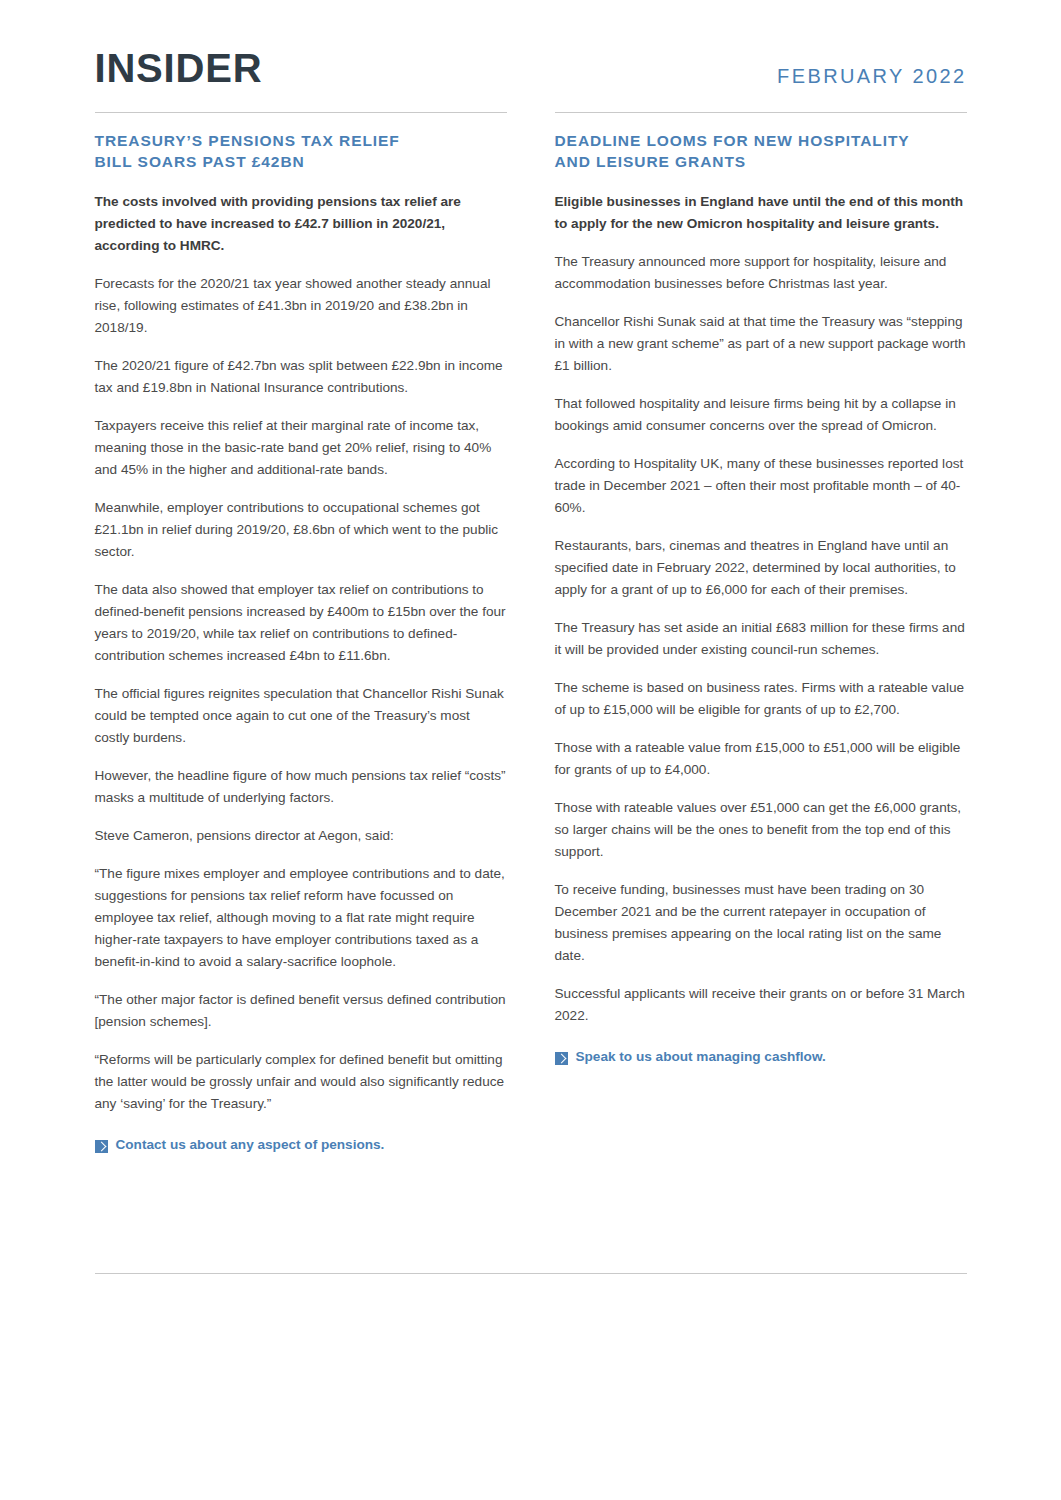INSIDER
February 2022
Treasury’s pensions tax relief
bill soars past £42bn
The costs involved with providing pensions tax relief are predicted to have increased to £42.7 billion in 2020/21, according to HMRC.
Forecasts for the 2020/21 tax year showed another steady annual rise, following estimates of £41.3bn in 2019/20 and £38.2bn in 2018/19.
The 2020/21 figure of £42.7bn was split between £22.9bn in income tax and £19.8bn in National Insurance contributions.
Taxpayers receive this relief at their marginal rate of income tax, meaning those in the basic-rate band get 20% relief, rising to 40% and 45% in the higher and additional-rate bands.
Meanwhile, employer contributions to occupational schemes got £21.1bn in relief during 2019/20, £8.6bn of which went to the public sector.
The data also showed that employer tax relief on contributions to defined-benefit pensions increased by £400m to £15bn over the four years to 2019/20, while tax relief on contributions to defined-contribution schemes increased £4bn to £11.6bn.
The official figures reignites speculation that Chancellor Rishi Sunak could be tempted once again to cut one of the Treasury’s most costly burdens.
However, the headline figure of how much pensions tax relief “costs” masks a multitude of underlying factors.
Steve Cameron, pensions director at Aegon, said:
“The figure mixes employer and employee contributions and to date, suggestions for pensions tax relief reform have focussed on employee tax relief, although moving to a flat rate might require higher-rate taxpayers to have employer contributions taxed as a benefit-in-kind to avoid a salary-sacrifice loophole.
“The other major factor is defined benefit versus defined contribution [pension schemes].
“Reforms will be particularly complex for defined benefit but omitting the latter would be grossly unfair and would also significantly reduce any ‘saving’ for the Treasury.”
Contact us about any aspect of pensions.
Deadline looms for new hospitality
and leisure grants
Eligible businesses in England have until the end of this month to apply for the new Omicron hospitality and leisure grants.
The Treasury announced more support for hospitality, leisure and accommodation businesses before Christmas last year.
Chancellor Rishi Sunak said at that time the Treasury was “stepping in with a new grant scheme” as part of a new support package worth £1 billion.
That followed hospitality and leisure firms being hit by a collapse in bookings amid consumer concerns over the spread of Omicron.
According to Hospitality UK, many of these businesses reported lost trade in December 2021 – often their most profitable month – of 40-60%.
Restaurants, bars, cinemas and theatres in England have until an specified date in February 2022, determined by local authorities, to apply for a grant of up to £6,000 for each of their premises.
The Treasury has set aside an initial £683 million for these firms and it will be provided under existing council-run schemes.
The scheme is based on business rates. Firms with a rateable value of up to £15,000 will be eligible for grants of up to £2,700.
Those with a rateable value from £15,000 to £51,000 will be eligible for grants of up to £4,000.
Those with rateable values over £51,000 can get the £6,000 grants, so larger chains will be the ones to benefit from the top end of this support.
To receive funding, businesses must have been trading on 30 December 2021 and be the current ratepayer in occupation of business premises appearing on the local rating list on the same date.
Successful applicants will receive their grants on or before 31 March 2022.
Speak to us about managing cashflow.